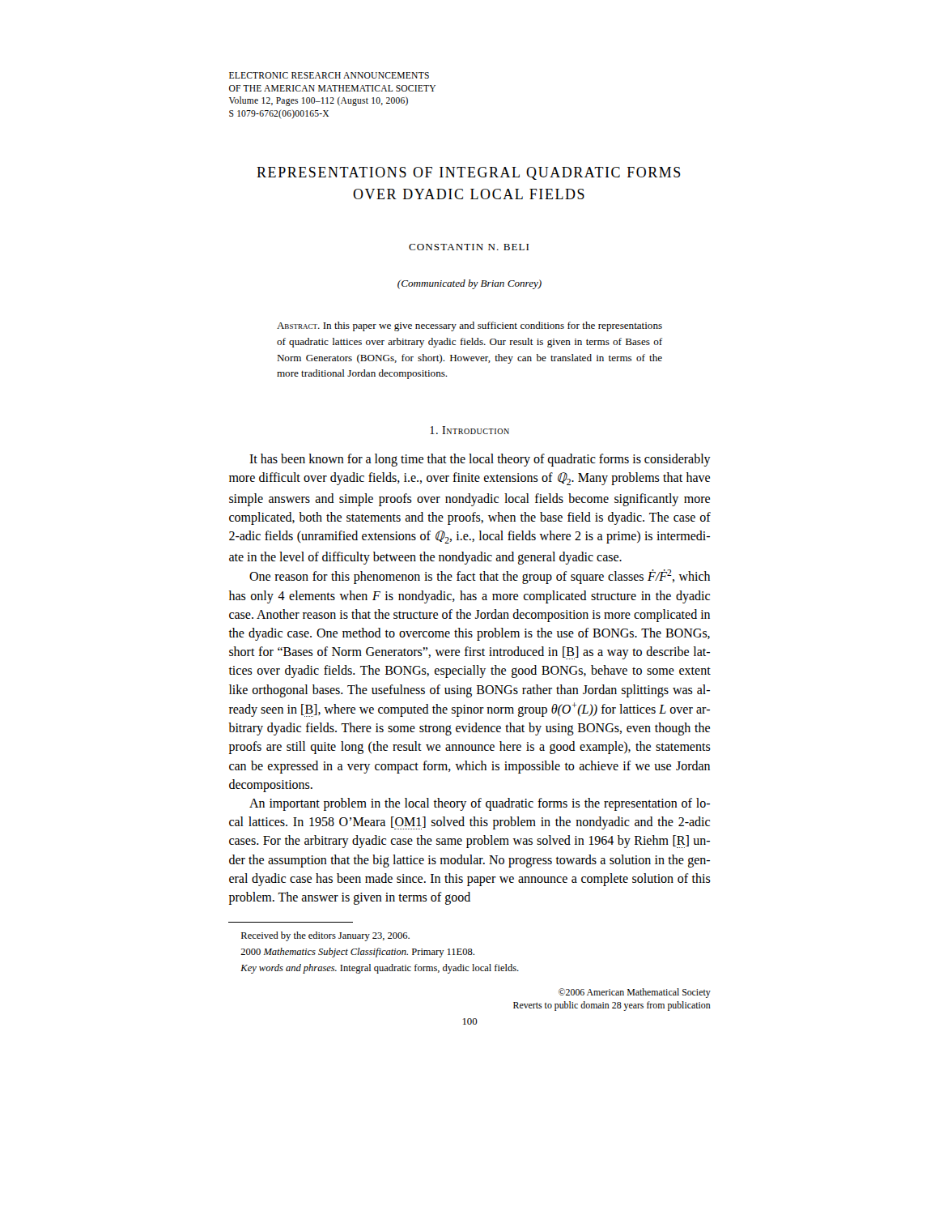ELECTRONIC RESEARCH ANNOUNCEMENTS
OF THE AMERICAN MATHEMATICAL SOCIETY
Volume 12, Pages 100–112 (August 10, 2006)
S 1079-6762(06)00165-X
REPRESENTATIONS OF INTEGRAL QUADRATIC FORMS
OVER DYADIC LOCAL FIELDS
CONSTANTIN N. BELI
(Communicated by Brian Conrey)
Abstract. In this paper we give necessary and sufficient conditions for the representations of quadratic lattices over arbitrary dyadic fields. Our result is given in terms of Bases of Norm Generators (BONGs, for short). However, they can be translated in terms of the more traditional Jordan decompositions.
1. Introduction
It has been known for a long time that the local theory of quadratic forms is considerably more difficult over dyadic fields, i.e., over finite extensions of ℚ2. Many problems that have simple answers and simple proofs over nondyadic local fields become significantly more complicated, both the statements and the proofs, when the base field is dyadic. The case of 2-adic fields (unramified extensions of ℚ2, i.e., local fields where 2 is a prime) is intermediate in the level of difficulty between the nondyadic and general dyadic case.
One reason for this phenomenon is the fact that the group of square classes Ḟ/Ḟ2, which has only 4 elements when F is nondyadic, has a more complicated structure in the dyadic case. Another reason is that the structure of the Jordan decomposition is more complicated in the dyadic case. One method to overcome this problem is the use of BONGs. The BONGs, short for “Bases of Norm Generators”, were first introduced in [B] as a way to describe lattices over dyadic fields. The BONGs, especially the good BONGs, behave to some extent like orthogonal bases. The usefulness of using BONGs rather than Jordan splittings was already seen in [B], where we computed the spinor norm group θ(O+(L)) for lattices L over arbitrary dyadic fields. There is some strong evidence that by using BONGs, even though the proofs are still quite long (the result we announce here is a good example), the statements can be expressed in a very compact form, which is impossible to achieve if we use Jordan decompositions.
An important problem in the local theory of quadratic forms is the representation of local lattices. In 1958 O’Meara [OM1] solved this problem in the nondyadic and the 2-adic cases. For the arbitrary dyadic case the same problem was solved in 1964 by Riehm [R] under the assumption that the big lattice is modular. No progress towards a solution in the general dyadic case has been made since. In this paper we announce a complete solution of this problem. The answer is given in terms of good
Received by the editors January 23, 2006.
2000 Mathematics Subject Classification. Primary 11E08.
Key words and phrases. Integral quadratic forms, dyadic local fields.
©2006 American Mathematical Society
Reverts to public domain 28 years from publication
100